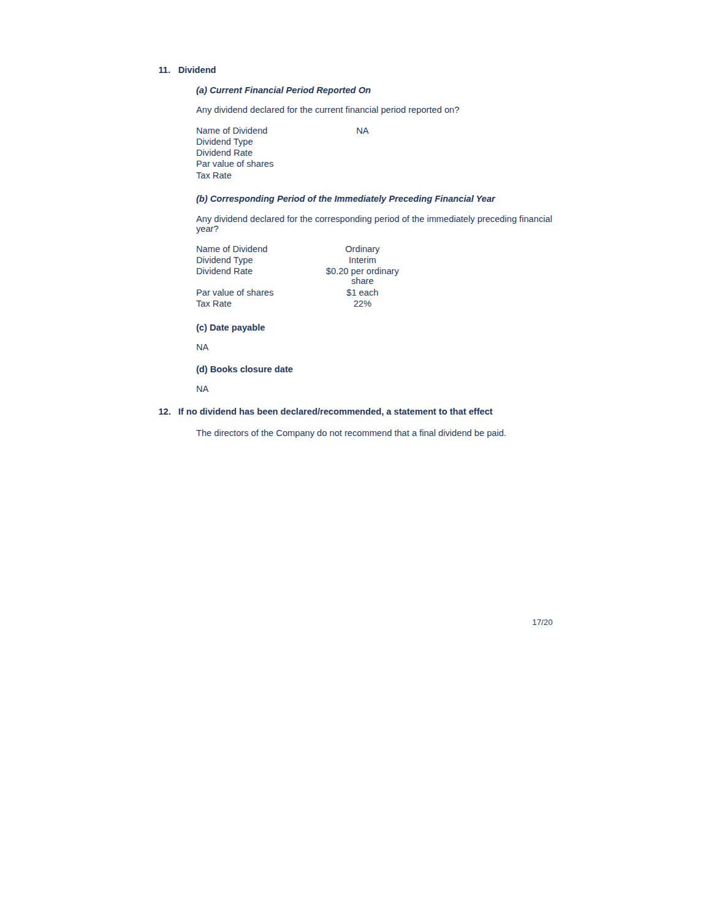11. Dividend
(a) Current Financial Period Reported On
Any dividend declared for the current financial period reported on?
| Name of Dividend | NA |
| Dividend Type | |
| Dividend Rate | |
| Par value of shares | |
| Tax Rate | |
(b) Corresponding Period of the Immediately Preceding Financial Year
Any dividend declared for the corresponding period of the immediately preceding financial year?
| Name of Dividend | Ordinary |
| Dividend Type | Interim |
| Dividend Rate | $0.20 per ordinary share |
| Par value of shares | $1 each |
| Tax Rate | 22% |
(c) Date payable
NA
(d) Books closure date
NA
12. If no dividend has been declared/recommended, a statement to that effect
The directors of the Company do not recommend that a final dividend be paid.
17/20